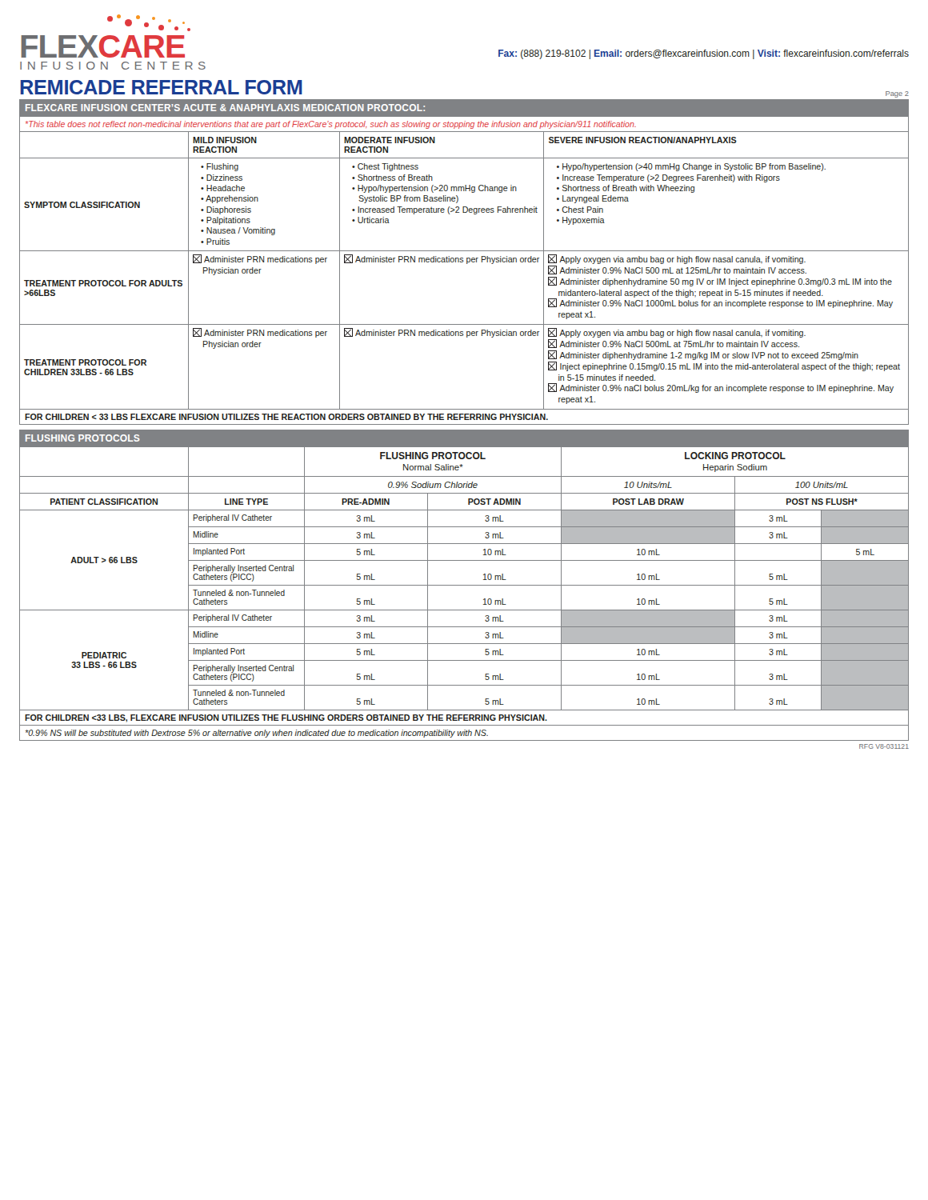FLEX CARE
INFUSION CENTERS
Fax: (888) 219-8102 | Email: orders@flexcareinfusion.com | Visit: flexcareinfusion.com/referrals
REMICADE REFERRAL FORM
Page 2
| FLEXCARE INFUSION CENTER’S ACUTE & ANAPHYLAXIS MEDICATION PROTOCOL: |
| *This table does not reflect non-medicinal interventions that are part of FlexCare’s protocol, such as slowing or stopping the infusion and physician/911 notification. |
| | MILD INFUSION REACTION | MODERATE INFUSION REACTION | SEVERE INFUSION REACTION/ANAPHYLAXIS |
| SYMPTOM CLASSIFICATION | Flushing Dizziness Headache Apprehension Diaphoresis Palpitations Nausea / Vomiting Pruitis | Chest Tightness Shortness of Breath Hypo/hypertension (>20 mmHg Change in Systolic BP from Baseline) Increased Temperature (>2 Degrees Fahrenheit Urticaria | Hypo/hypertension (>40 mmHg Change in Systolic BP from Baseline). Increase Temperature (>2 Degrees Farenheit) with Rigors Shortness of Breath with Wheezing Laryngeal Edema Chest Pain Hypoxemia |
| TREATMENT PROTOCOL FOR ADULTS >66LBS | Administer PRN medications per Physician order | Administer PRN medications per Physician order | Apply oxygen via ambu bag or high flow nasal canula, if vomiting. Administer 0.9% NaCl 500 mL at 125mL/hr to maintain IV access. Administer diphenhydramine 50 mg IV or IM Inject epinephrine 0.3mg/0.3 mL IM into the midantero-lateral aspect of the thigh; repeat in 5-15 minutes if needed. Administer 0.9% NaCl 1000mL bolus for an incomplete response to IM epinephrine. May repeat x1. |
| TREATMENT PROTOCOL FOR CHILDREN 33LBS - 66 LBS | Administer PRN medications per Physician order | Administer PRN medications per Physician order | Apply oxygen via ambu bag or high flow nasal canula, if vomiting. Administer 0.9% NaCl 500mL at 75mL/hr to maintain IV access. Administer diphenhydramine 1-2 mg/kg IM or slow IVP not to exceed 25mg/min Inject epinephrine 0.15mg/0.15 mL IM into the mid-anterolateral aspect of the thigh; repeat in 5-15 minutes if needed. Administer 0.9% naCl bolus 20mL/kg for an incomplete response to IM epinephrine. May repeat x1. |
| FOR CHILDREN < 33 LBS FLEXCARE INFUSION UTILIZES THE REACTION ORDERS OBTAINED BY THE REFERRING PHYSICIAN. |
| FLUSHING PROTOCOLS |
| | | FLUSHING PROTOCOL Normal Saline* | LOCKING PROTOCOL Heparin Sodium |
| | | 0.9% Sodium Chloride | 10 Units/mL | 100 Units/mL |
| PATIENT CLASSIFICATION | LINE TYPE | PRE-ADMIN | POST ADMIN | POST LAB DRAW | POST NS FLUSH* |
| ADULT > 66 LBS | Peripheral IV Catheter | 3 mL | 3 mL | | 3 mL | |
| Midline | 3 mL | 3 mL | | 3 mL | |
| Implanted Port | 5 mL | 10 mL | 10 mL | | 5 mL |
| Peripherally Inserted Central Catheters (PICC) | 5 mL | 10 mL | 10 mL | 5 mL | |
| Tunneled & non-Tunneled Catheters | 5 mL | 10 mL | 10 mL | 5 mL | |
| PEDIATRIC 33 LBS - 66 LBS | Peripheral IV Catheter | 3 mL | 3 mL | | 3 mL | |
| Midline | 3 mL | 3 mL | | 3 mL | |
| Implanted Port | 5 mL | 5 mL | 10 mL | 3 mL | |
| Peripherally Inserted Central Catheters (PICC) | 5 mL | 5 mL | 10 mL | 3 mL | |
| Tunneled & non-Tunneled Catheters | 5 mL | 5 mL | 10 mL | 3 mL | |
| FOR CHILDREN <33 LBS, FLEXCARE INFUSION UTILIZES THE FLUSHING ORDERS OBTAINED BY THE REFERRING PHYSICIAN. |
| *0.9% NS will be substituted with Dextrose 5% or alternative only when indicated due to medication incompatibility with NS. |
RFG V8-031121